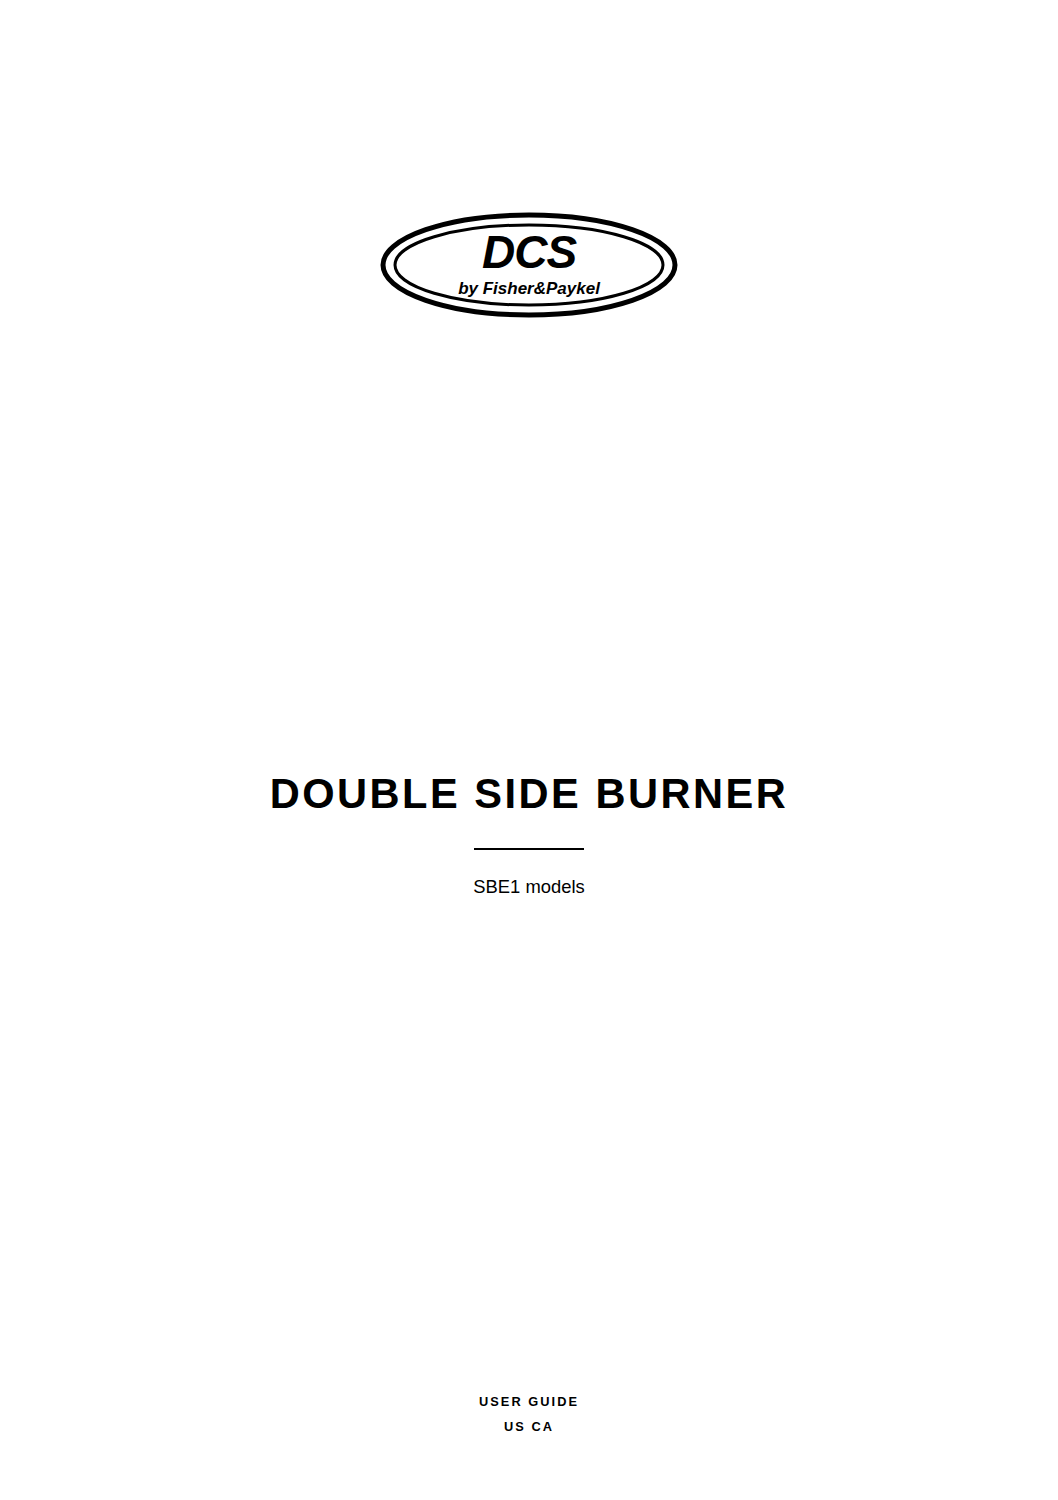DCS by Fisher&Paykel
Double Side Burner
SBE1 models
USER GUIDE
US CA